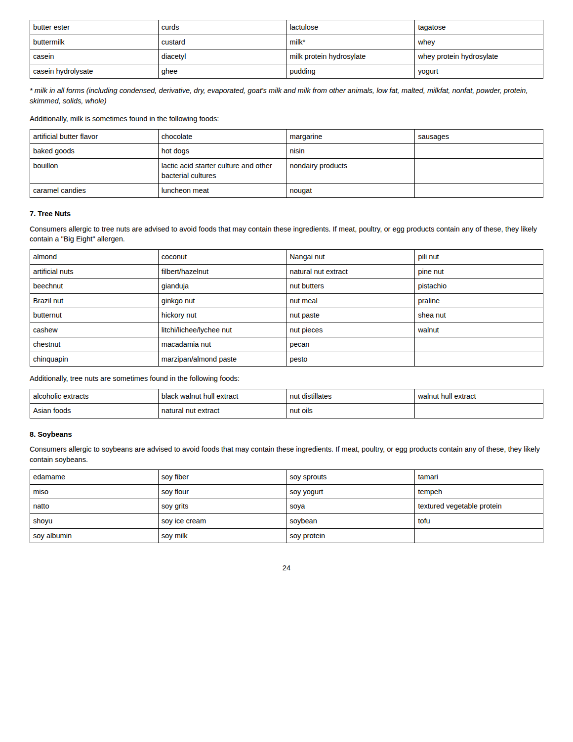| butter ester | curds | lactulose | tagatose |
| buttermilk | custard | milk* | whey |
| casein | diacetyl | milk protein hydrosylate | whey protein hydrosylate |
| casein hydrolysate | ghee | pudding | yogurt |
* milk in all forms (including condensed, derivative, dry, evaporated, goat's milk and milk from other animals, low fat, malted, milkfat, nonfat, powder, protein, skimmed, solids, whole)
Additionally, milk is sometimes found in the following foods:
| artificial butter flavor | chocolate | margarine | sausages |
| baked goods | hot dogs | nisin | |
| bouillon | lactic acid starter culture and other bacterial cultures | nondairy products | |
| caramel candies | luncheon meat | nougat | |
7. Tree Nuts
Consumers allergic to tree nuts are advised to avoid foods that may contain these ingredients. If meat, poultry, or egg products contain any of these, they likely contain a "Big Eight" allergen.
| almond | coconut | Nangai nut | pili nut |
| artificial nuts | filbert/hazelnut | natural nut extract | pine nut |
| beechnut | gianduja | nut butters | pistachio |
| Brazil nut | ginkgo nut | nut meal | praline |
| butternut | hickory nut | nut paste | shea nut |
| cashew | litchi/lichee/lychee nut | nut pieces | walnut |
| chestnut | macadamia nut | pecan | |
| chinquapin | marzipan/almond paste | pesto | |
Additionally, tree nuts are sometimes found in the following foods:
| alcoholic extracts | black walnut hull extract | nut distillates | walnut hull extract |
| Asian foods | natural nut extract | nut oils | |
8. Soybeans
Consumers allergic to soybeans are advised to avoid foods that may contain these ingredients. If meat, poultry, or egg products contain any of these, they likely contain soybeans.
| edamame | soy fiber | soy sprouts | tamari |
| miso | soy flour | soy yogurt | tempeh |
| natto | soy grits | soya | textured vegetable protein |
| shoyu | soy ice cream | soybean | tofu |
| soy albumin | soy milk | soy protein | |
24